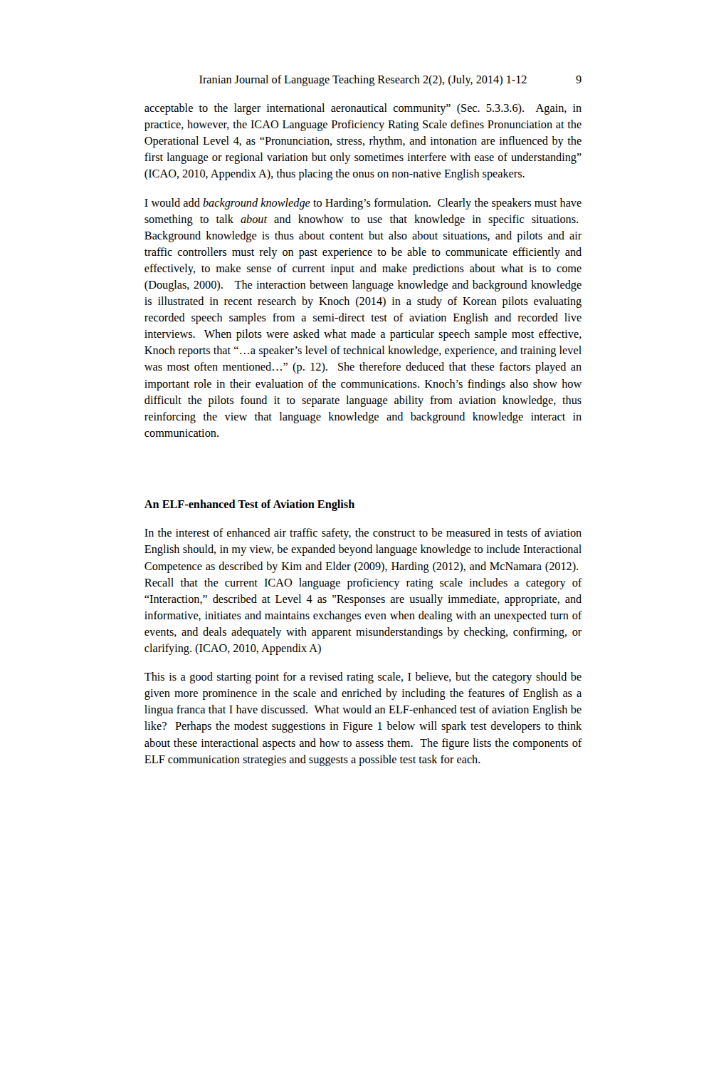Iranian Journal of Language Teaching Research 2(2), (July, 2014) 1-12 9
acceptable to the larger international aeronautical community” (Sec. 5.3.3.6). Again, in practice, however, the ICAO Language Proficiency Rating Scale defines Pronunciation at the Operational Level 4, as “Pronunciation, stress, rhythm, and intonation are influenced by the first language or regional variation but only sometimes interfere with ease of understanding” (ICAO, 2010, Appendix A), thus placing the onus on non-native English speakers.
I would add background knowledge to Harding’s formulation. Clearly the speakers must have something to talk about and knowhow to use that knowledge in specific situations. Background knowledge is thus about content but also about situations, and pilots and air traffic controllers must rely on past experience to be able to communicate efficiently and effectively, to make sense of current input and make predictions about what is to come (Douglas, 2000). The interaction between language knowledge and background knowledge is illustrated in recent research by Knoch (2014) in a study of Korean pilots evaluating recorded speech samples from a semi-direct test of aviation English and recorded live interviews. When pilots were asked what made a particular speech sample most effective, Knoch reports that “…a speaker’s level of technical knowledge, experience, and training level was most often mentioned…” (p. 12). She therefore deduced that these factors played an important role in their evaluation of the communications. Knoch’s findings also show how difficult the pilots found it to separate language ability from aviation knowledge, thus reinforcing the view that language knowledge and background knowledge interact in communication.
An ELF-enhanced Test of Aviation English
In the interest of enhanced air traffic safety, the construct to be measured in tests of aviation English should, in my view, be expanded beyond language knowledge to include Interactional Competence as described by Kim and Elder (2009), Harding (2012), and McNamara (2012). Recall that the current ICAO language proficiency rating scale includes a category of “Interaction,” described at Level 4 as "Responses are usually immediate, appropriate, and informative, initiates and maintains exchanges even when dealing with an unexpected turn of events, and deals adequately with apparent misunderstandings by checking, confirming, or clarifying. (ICAO, 2010, Appendix A)
This is a good starting point for a revised rating scale, I believe, but the category should be given more prominence in the scale and enriched by including the features of English as a lingua franca that I have discussed. What would an ELF-enhanced test of aviation English be like? Perhaps the modest suggestions in Figure 1 below will spark test developers to think about these interactional aspects and how to assess them. The figure lists the components of ELF communication strategies and suggests a possible test task for each.